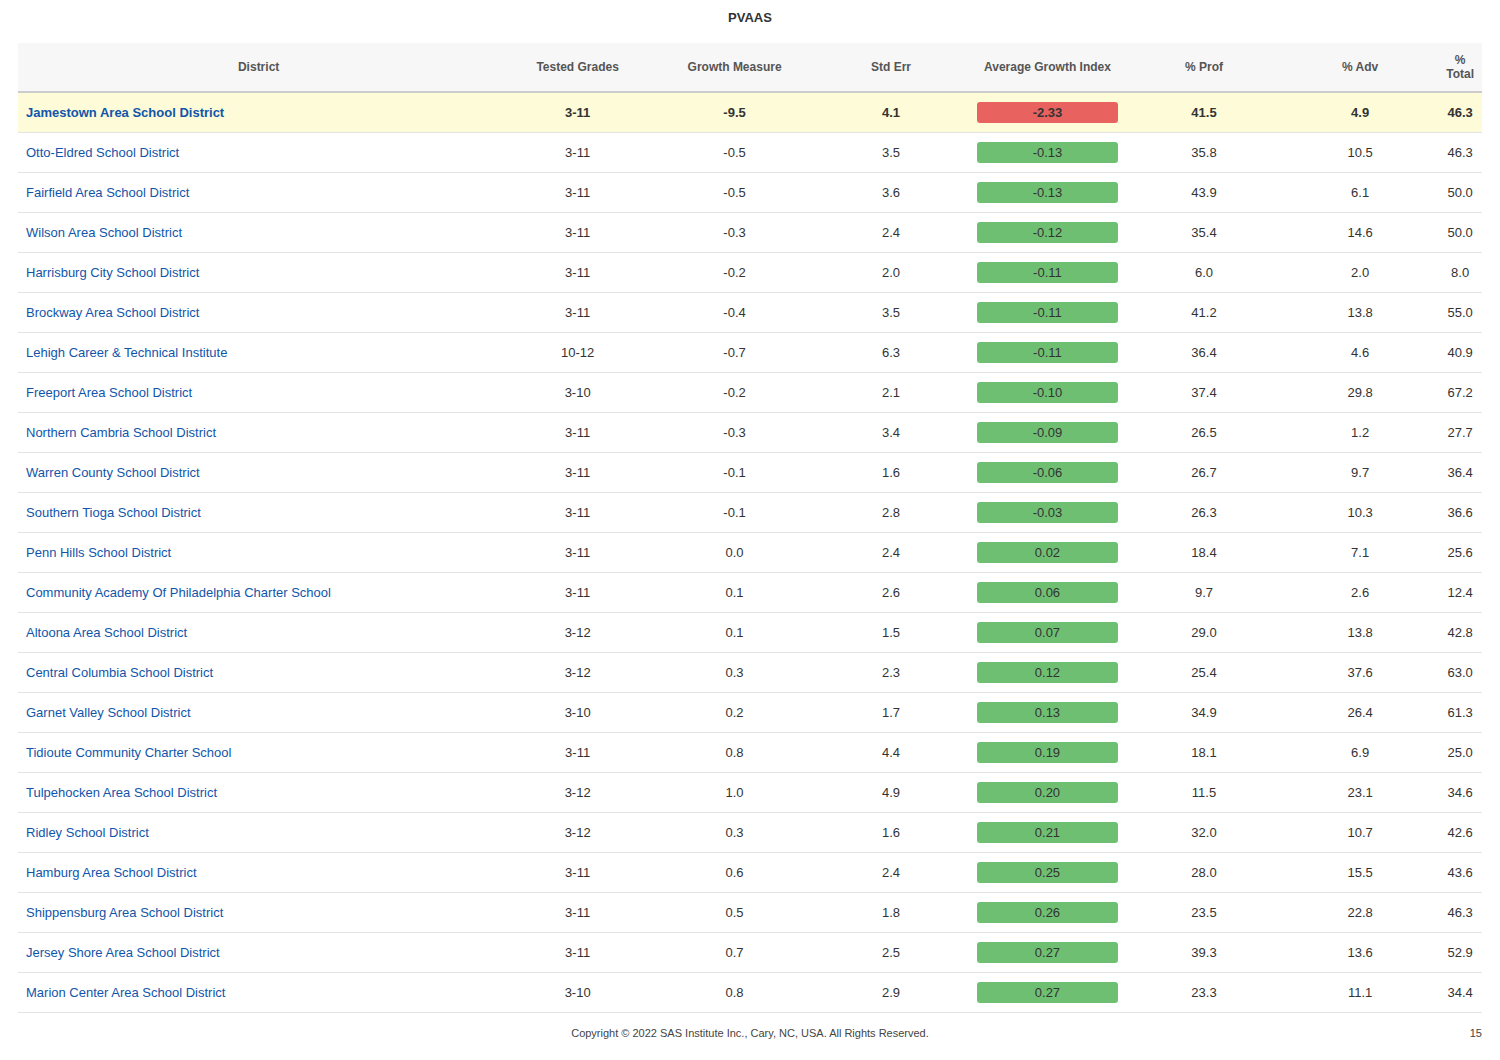PVAAS
| District | Tested Grades | Growth Measure | Std Err | Average Growth Index | % Prof | % Adv | % Total |
| --- | --- | --- | --- | --- | --- | --- | --- |
| Jamestown Area School District | 3-11 | -9.5 | 4.1 | -2.33 | 41.5 | 4.9 | 46.3 |
| Otto-Eldred School District | 3-11 | -0.5 | 3.5 | -0.13 | 35.8 | 10.5 | 46.3 |
| Fairfield Area School District | 3-11 | -0.5 | 3.6 | -0.13 | 43.9 | 6.1 | 50.0 |
| Wilson Area School District | 3-11 | -0.3 | 2.4 | -0.12 | 35.4 | 14.6 | 50.0 |
| Harrisburg City School District | 3-11 | -0.2 | 2.0 | -0.11 | 6.0 | 2.0 | 8.0 |
| Brockway Area School District | 3-11 | -0.4 | 3.5 | -0.11 | 41.2 | 13.8 | 55.0 |
| Lehigh Career & Technical Institute | 10-12 | -0.7 | 6.3 | -0.11 | 36.4 | 4.6 | 40.9 |
| Freeport Area School District | 3-10 | -0.2 | 2.1 | -0.10 | 37.4 | 29.8 | 67.2 |
| Northern Cambria School District | 3-11 | -0.3 | 3.4 | -0.09 | 26.5 | 1.2 | 27.7 |
| Warren County School District | 3-11 | -0.1 | 1.6 | -0.06 | 26.7 | 9.7 | 36.4 |
| Southern Tioga School District | 3-11 | -0.1 | 2.8 | -0.03 | 26.3 | 10.3 | 36.6 |
| Penn Hills School District | 3-11 | 0.0 | 2.4 | 0.02 | 18.4 | 7.1 | 25.6 |
| Community Academy Of Philadelphia Charter School | 3-11 | 0.1 | 2.6 | 0.06 | 9.7 | 2.6 | 12.4 |
| Altoona Area School District | 3-12 | 0.1 | 1.5 | 0.07 | 29.0 | 13.8 | 42.8 |
| Central Columbia School District | 3-12 | 0.3 | 2.3 | 0.12 | 25.4 | 37.6 | 63.0 |
| Garnet Valley School District | 3-10 | 0.2 | 1.7 | 0.13 | 34.9 | 26.4 | 61.3 |
| Tidioute Community Charter School | 3-11 | 0.8 | 4.4 | 0.19 | 18.1 | 6.9 | 25.0 |
| Tulpehocken Area School District | 3-12 | 1.0 | 4.9 | 0.20 | 11.5 | 23.1 | 34.6 |
| Ridley School District | 3-12 | 0.3 | 1.6 | 0.21 | 32.0 | 10.7 | 42.6 |
| Hamburg Area School District | 3-11 | 0.6 | 2.4 | 0.25 | 28.0 | 15.5 | 43.6 |
| Shippensburg Area School District | 3-11 | 0.5 | 1.8 | 0.26 | 23.5 | 22.8 | 46.3 |
| Jersey Shore Area School District | 3-11 | 0.7 | 2.5 | 0.27 | 39.3 | 13.6 | 52.9 |
| Marion Center Area School District | 3-10 | 0.8 | 2.9 | 0.27 | 23.3 | 11.1 | 34.4 |
Copyright © 2022 SAS Institute Inc., Cary, NC, USA. All Rights Reserved. 15